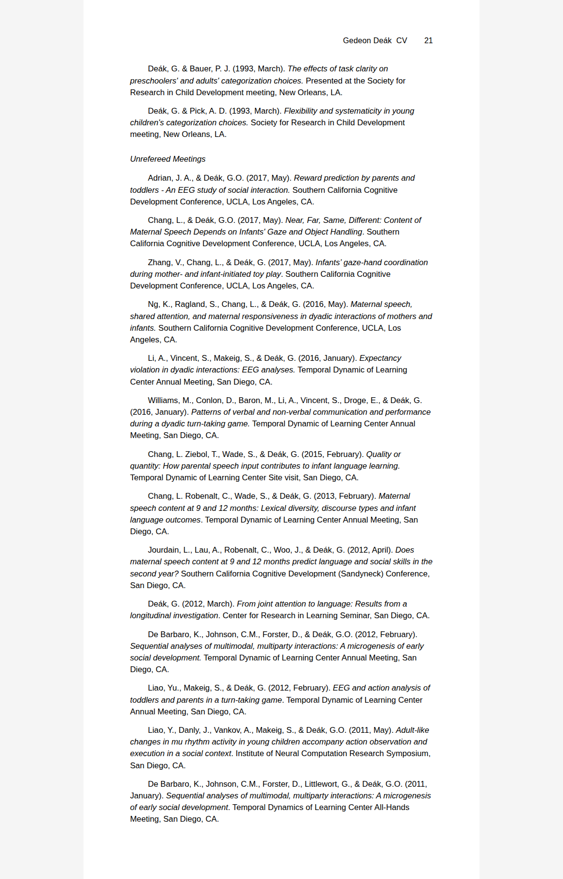Gedeon Deák CV 21
Deák, G. & Bauer, P. J. (1993, March). The effects of task clarity on preschoolers' and adults' categorization choices. Presented at the Society for Research in Child Development meeting, New Orleans, LA.
Deák, G. & Pick, A. D. (1993, March). Flexibility and systematicity in young children's categorization choices. Society for Research in Child Development meeting, New Orleans, LA.
Unrefereed Meetings
Adrian, J. A., & Deák, G.O. (2017, May). Reward prediction by parents and toddlers - An EEG study of social interaction. Southern California Cognitive Development Conference, UCLA, Los Angeles, CA.
Chang, L., & Deák, G.O. (2017, May). Near, Far, Same, Different: Content of Maternal Speech Depends on Infants' Gaze and Object Handling. Southern California Cognitive Development Conference, UCLA, Los Angeles, CA.
Zhang, V., Chang, L., & Deák, G. (2017, May). Infants’ gaze-hand coordination during mother- and infant-initiated toy play. Southern California Cognitive Development Conference, UCLA, Los Angeles, CA.
Ng, K., Ragland, S., Chang, L., & Deák, G. (2016, May). Maternal speech, shared attention, and maternal responsiveness in dyadic interactions of mothers and infants. Southern California Cognitive Development Conference, UCLA, Los Angeles, CA.
Li, A., Vincent, S., Makeig, S., & Deák, G. (2016, January). Expectancy violation in dyadic interactions: EEG analyses. Temporal Dynamic of Learning Center Annual Meeting, San Diego, CA.
Williams, M., Conlon, D., Baron, M., Li, A., Vincent, S., Droge, E., & Deák, G. (2016, January). Patterns of verbal and non-verbal communication and performance during a dyadic turn-taking game. Temporal Dynamic of Learning Center Annual Meeting, San Diego, CA.
Chang, L. Ziebol, T., Wade, S., & Deák, G. (2015, February). Quality or quantity: How parental speech input contributes to infant language learning. Temporal Dynamic of Learning Center Site visit, San Diego, CA.
Chang, L. Robenalt, C., Wade, S., & Deák, G. (2013, February). Maternal speech content at 9 and 12 months: Lexical diversity, discourse types and infant language outcomes. Temporal Dynamic of Learning Center Annual Meeting, San Diego, CA.
Jourdain, L., Lau, A., Robenalt, C., Woo, J., & Deák, G. (2012, April). Does maternal speech content at 9 and 12 months predict language and social skills in the second year? Southern California Cognitive Development (Sandyneck) Conference, San Diego, CA.
Deák, G. (2012, March). From joint attention to language: Results from a longitudinal investigation. Center for Research in Learning Seminar, San Diego, CA.
De Barbaro, K., Johnson, C.M., Forster, D., & Deák, G.O. (2012, February). Sequential analyses of multimodal, multiparty interactions: A microgenesis of early social development. Temporal Dynamic of Learning Center Annual Meeting, San Diego, CA.
Liao, Yu., Makeig, S., & Deák, G. (2012, February). EEG and action analysis of toddlers and parents in a turn-taking game. Temporal Dynamic of Learning Center Annual Meeting, San Diego, CA.
Liao, Y., Danly, J., Vankov, A., Makeig, S., & Deák, G.O. (2011, May). Adult-like changes in mu rhythm activity in young children accompany action observation and execution in a social context. Institute of Neural Computation Research Symposium, San Diego, CA.
De Barbaro, K., Johnson, C.M., Forster, D., Littlewort, G., & Deák, G.O. (2011, January). Sequential analyses of multimodal, multiparty interactions: A microgenesis of early social development. Temporal Dynamics of Learning Center All-Hands Meeting, San Diego, CA.